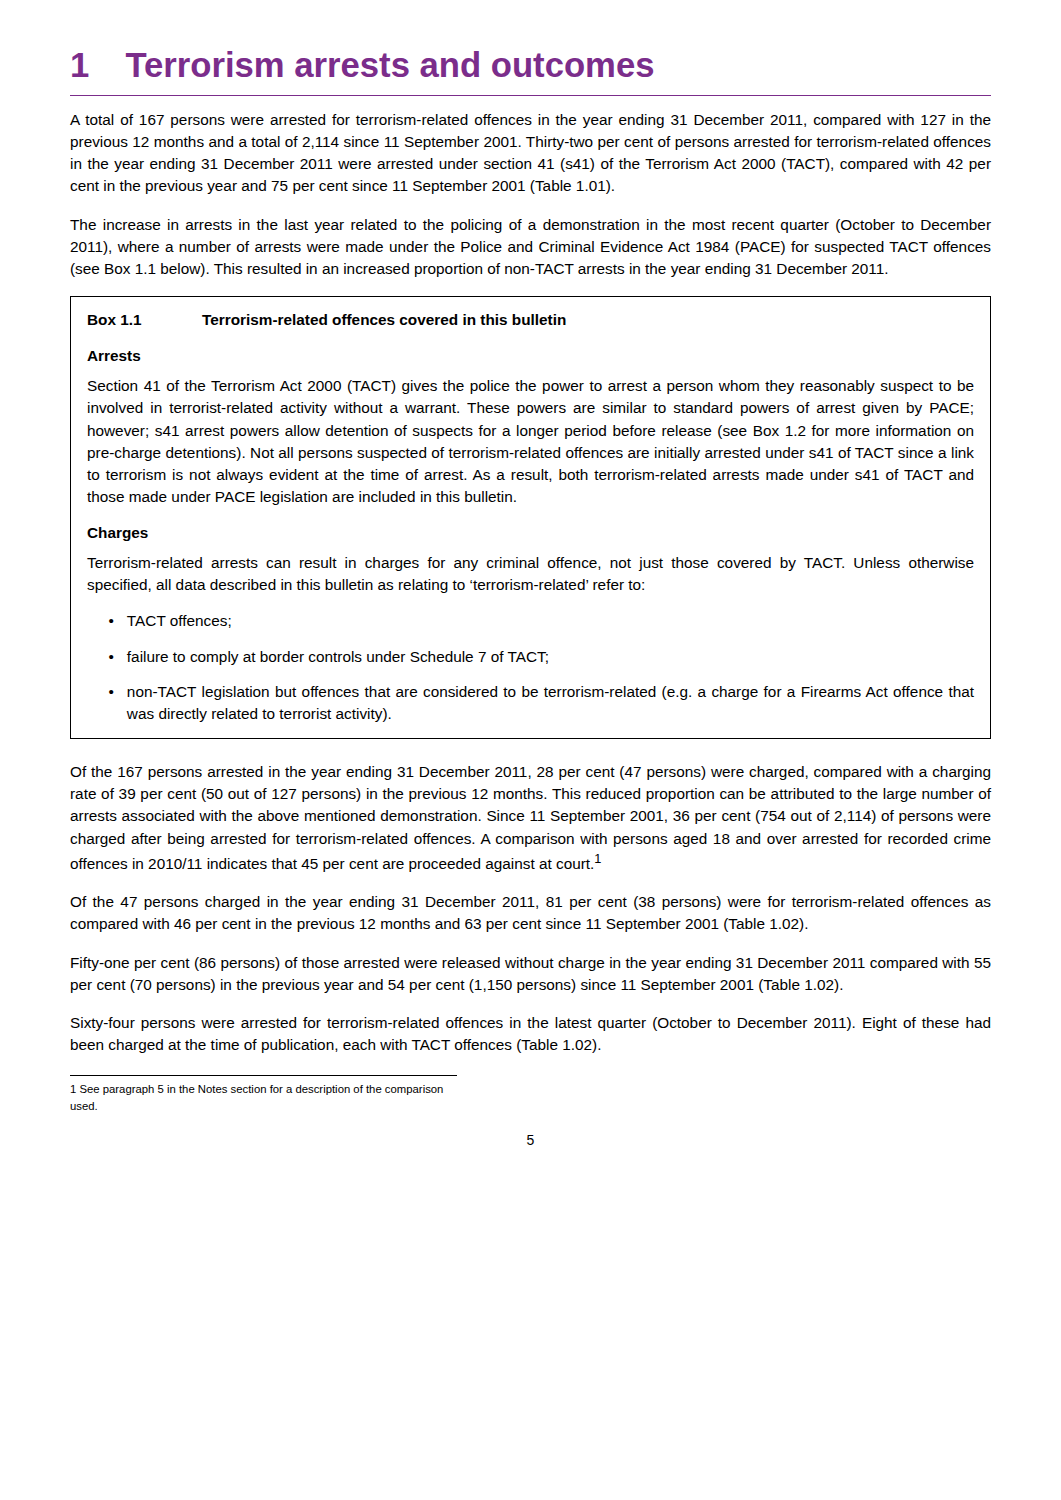1 Terrorism arrests and outcomes
A total of 167 persons were arrested for terrorism-related offences in the year ending 31 December 2011, compared with 127 in the previous 12 months and a total of 2,114 since 11 September 2001. Thirty-two per cent of persons arrested for terrorism-related offences in the year ending 31 December 2011 were arrested under section 41 (s41) of the Terrorism Act 2000 (TACT), compared with 42 per cent in the previous year and 75 per cent since 11 September 2001 (Table 1.01).
The increase in arrests in the last year related to the policing of a demonstration in the most recent quarter (October to December 2011), where a number of arrests were made under the Police and Criminal Evidence Act 1984 (PACE) for suspected TACT offences (see Box 1.1 below). This resulted in an increased proportion of non-TACT arrests in the year ending 31 December 2011.
Box 1.1 Terrorism-related offences covered in this bulletin
Arrests
Section 41 of the Terrorism Act 2000 (TACT) gives the police the power to arrest a person whom they reasonably suspect to be involved in terrorist-related activity without a warrant. These powers are similar to standard powers of arrest given by PACE; however; s41 arrest powers allow detention of suspects for a longer period before release (see Box 1.2 for more information on pre-charge detentions). Not all persons suspected of terrorism-related offences are initially arrested under s41 of TACT since a link to terrorism is not always evident at the time of arrest. As a result, both terrorism-related arrests made under s41 of TACT and those made under PACE legislation are included in this bulletin.
Charges
Terrorism-related arrests can result in charges for any criminal offence, not just those covered by TACT. Unless otherwise specified, all data described in this bulletin as relating to ‘terrorism-related’ refer to:
TACT offences;
failure to comply at border controls under Schedule 7 of TACT;
non-TACT legislation but offences that are considered to be terrorism-related (e.g. a charge for a Firearms Act offence that was directly related to terrorist activity).
Of the 167 persons arrested in the year ending 31 December 2011, 28 per cent (47 persons) were charged, compared with a charging rate of 39 per cent (50 out of 127 persons) in the previous 12 months. This reduced proportion can be attributed to the large number of arrests associated with the above mentioned demonstration. Since 11 September 2001, 36 per cent (754 out of 2,114) of persons were charged after being arrested for terrorism-related offences. A comparison with persons aged 18 and over arrested for recorded crime offences in 2010/11 indicates that 45 per cent are proceeded against at court.1
Of the 47 persons charged in the year ending 31 December 2011, 81 per cent (38 persons) were for terrorism-related offences as compared with 46 per cent in the previous 12 months and 63 per cent since 11 September 2001 (Table 1.02).
Fifty-one per cent (86 persons) of those arrested were released without charge in the year ending 31 December 2011 compared with 55 per cent (70 persons) in the previous year and 54 per cent (1,150 persons) since 11 September 2001 (Table 1.02).
Sixty-four persons were arrested for terrorism-related offences in the latest quarter (October to December 2011). Eight of these had been charged at the time of publication, each with TACT offences (Table 1.02).
1 See paragraph 5 in the Notes section for a description of the comparison used.
5